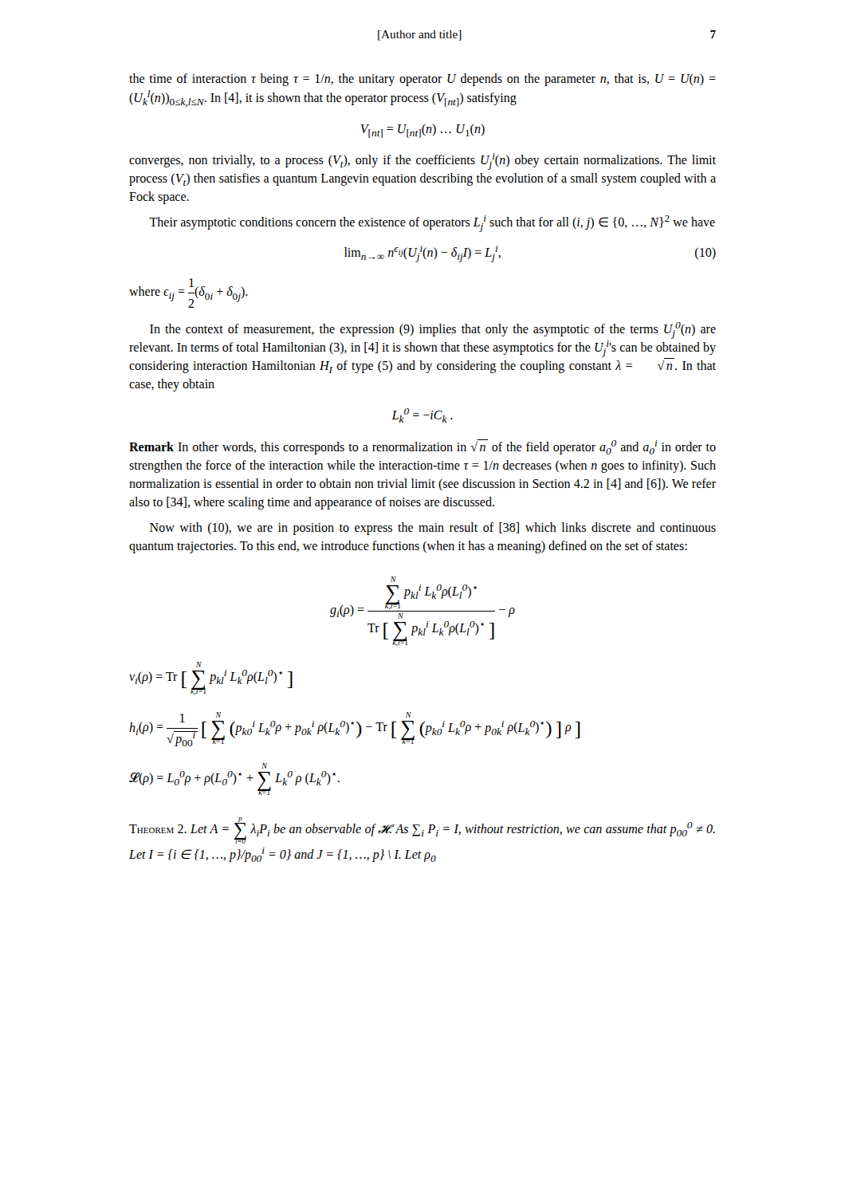[Author and title] 7
the time of interaction τ being τ = 1/n, the unitary operator U depends on the parameter n, that is, U = U(n) = (Ukl(n))0≤k,l≤N. In [4], it is shown that the operator process (V[nt]) satisfying
V[nt] = U[nt](n) … U1(n)
converges, non trivially, to a process (Vt), only if the coefficients Uji(n) obey certain normalizations. The limit process (Vt) then satisfies a quantum Langevin equation describing the evolution of a small system coupled with a Fock space.
Their asymptotic conditions concern the existence of operators Lji such that for all (i, j) ∈ {0, …, N}2 we have
limn→∞ nϵij(Uji(n) − δij I) = Lji, (10)
where ϵij = 12(δ0i + δ0j).
In the context of measurement, the expression (9) implies that only the asymptotic of the terms Uj0(n) are relevant. In terms of total Hamiltonian (3), in [4] it is shown that these asymptotics for the Uji's can be obtained by considering interaction Hamiltonian HI of type (5) and by considering the coupling constant λ = √n. In that case, they obtain
Lk0 = −iCk .
Remark In other words, this corresponds to a renormalization in √n of the field operator a00 and a0i in order to strengthen the force of the interaction while the interaction-time τ = 1/n decreases (when n goes to infinity). Such normalization is essential in order to obtain non trivial limit (see discussion in Section 4.2 in [4] and [6]). We refer also to [34], where scaling time and appearance of noises are discussed.
Now with (10), we are in position to express the main result of [38] which links discrete and continuous quantum trajectories. To this end, we introduce functions (when it has a meaning) defined on the set of states:
gi(ρ) = N∑k,l=1 pkli Lk0 ρ(Ll0)⋆ Tr [ N∑k,l=1 pkli Lk0 ρ(Ll0)⋆ ] − ρ
vi(ρ) = Tr [ N∑k,l=1 pkli Lk0 ρ(Ll0)⋆ ]
hi(ρ) = 1 √p00i [ N∑k=1 (pk0i Lk0 ρ + p0ki ρ(Lk0)⋆) − Tr [ N∑k=1 (pk0i Lk0 ρ + p0ki ρ(Lk0)⋆) ] ρ ]
𝓛(ρ) = L00 ρ + ρ(L00)⋆ + N∑k=1 Lk0 ρ (Lk0)⋆.
Theorem 2. Let A = p∑i=0 λiPi be an observable of 𝓗. As ∑i Pi = I, without restriction, we can assume that p000 ≠ 0. Let I = {i ∈ {1, …, p}/p00i = 0} and J = {1, …, p} \ I. Let ρ0